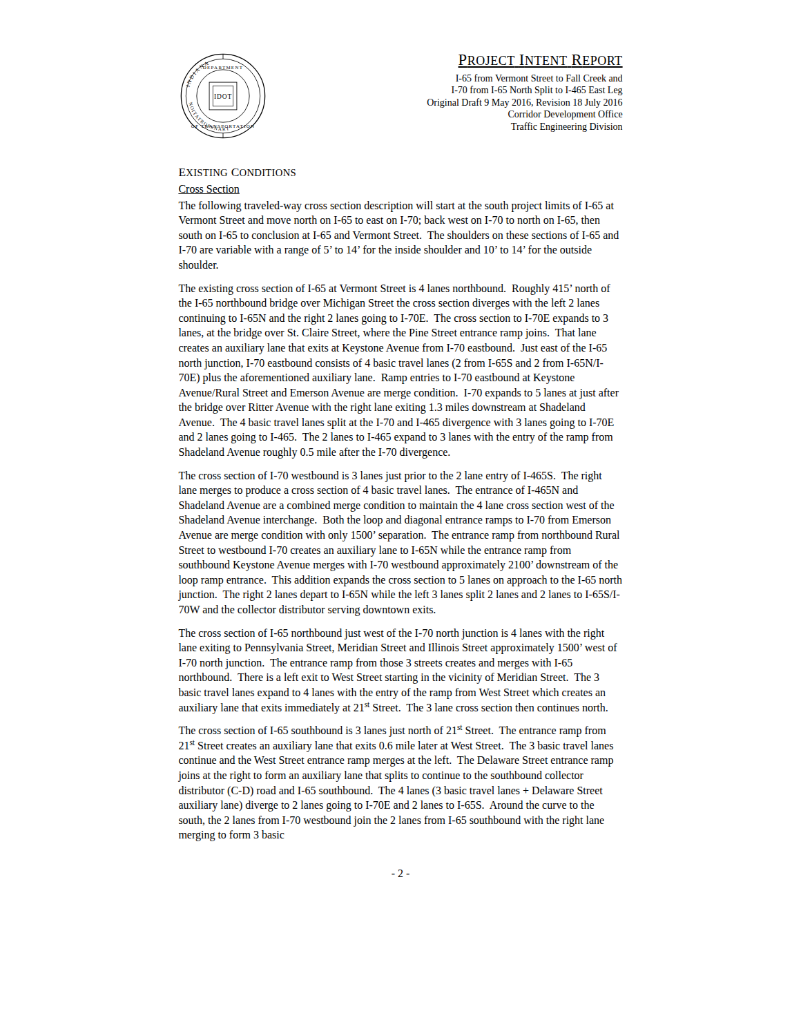INDIANA NOITATROPSNART DEPARTMENT OF TRANSPORTATION IDOT
PROJECT INTENT REPORT
I-65 from Vermont Street to Fall Creek and
I-70 from I-65 North Split to I-465 East Leg
Original Draft 9 May 2016, Revision 18 July 2016
Corridor Development Office
Traffic Engineering Division
EXISTING CONDITIONS
Cross Section
The following traveled-way cross section description will start at the south project limits of I-65 at Vermont Street and move north on I-65 to east on I-70; back west on I-70 to north on I-65, then south on I-65 to conclusion at I-65 and Vermont Street. The shoulders on these sections of I-65 and I-70 are variable with a range of 5’ to 14’ for the inside shoulder and 10’ to 14’ for the outside shoulder.
The existing cross section of I-65 at Vermont Street is 4 lanes northbound. Roughly 415’ north of the I-65 northbound bridge over Michigan Street the cross section diverges with the left 2 lanes continuing to I-65N and the right 2 lanes going to I-70E. The cross section to I-70E expands to 3 lanes, at the bridge over St. Claire Street, where the Pine Street entrance ramp joins. That lane creates an auxiliary lane that exits at Keystone Avenue from I-70 eastbound. Just east of the I-65 north junction, I-70 eastbound consists of 4 basic travel lanes (2 from I-65S and 2 from I-65N/I-70E) plus the aforementioned auxiliary lane. Ramp entries to I-70 eastbound at Keystone Avenue/Rural Street and Emerson Avenue are merge condition. I-70 expands to 5 lanes at just after the bridge over Ritter Avenue with the right lane exiting 1.3 miles downstream at Shadeland Avenue. The 4 basic travel lanes split at the I-70 and I-465 divergence with 3 lanes going to I-70E and 2 lanes going to I-465. The 2 lanes to I-465 expand to 3 lanes with the entry of the ramp from Shadeland Avenue roughly 0.5 mile after the I-70 divergence.
The cross section of I-70 westbound is 3 lanes just prior to the 2 lane entry of I-465S. The right lane merges to produce a cross section of 4 basic travel lanes. The entrance of I-465N and Shadeland Avenue are a combined merge condition to maintain the 4 lane cross section west of the Shadeland Avenue interchange. Both the loop and diagonal entrance ramps to I-70 from Emerson Avenue are merge condition with only 1500’ separation. The entrance ramp from northbound Rural Street to westbound I-70 creates an auxiliary lane to I-65N while the entrance ramp from southbound Keystone Avenue merges with I-70 westbound approximately 2100’ downstream of the loop ramp entrance. This addition expands the cross section to 5 lanes on approach to the I-65 north junction. The right 2 lanes depart to I-65N while the left 3 lanes split 2 lanes and 2 lanes to I-65S/I-70W and the collector distributor serving downtown exits.
The cross section of I-65 northbound just west of the I-70 north junction is 4 lanes with the right lane exiting to Pennsylvania Street, Meridian Street and Illinois Street approximately 1500’ west of I-70 north junction. The entrance ramp from those 3 streets creates and merges with I-65 northbound. There is a left exit to West Street starting in the vicinity of Meridian Street. The 3 basic travel lanes expand to 4 lanes with the entry of the ramp from West Street which creates an auxiliary lane that exits immediately at 21st Street. The 3 lane cross section then continues north.
The cross section of I-65 southbound is 3 lanes just north of 21st Street. The entrance ramp from 21st Street creates an auxiliary lane that exits 0.6 mile later at West Street. The 3 basic travel lanes continue and the West Street entrance ramp merges at the left. The Delaware Street entrance ramp joins at the right to form an auxiliary lane that splits to continue to the southbound collector distributor (C-D) road and I-65 southbound. The 4 lanes (3 basic travel lanes + Delaware Street auxiliary lane) diverge to 2 lanes going to I-70E and 2 lanes to I-65S. Around the curve to the south, the 2 lanes from I-70 westbound join the 2 lanes from I-65 southbound with the right lane merging to form 3 basic
- 2 -